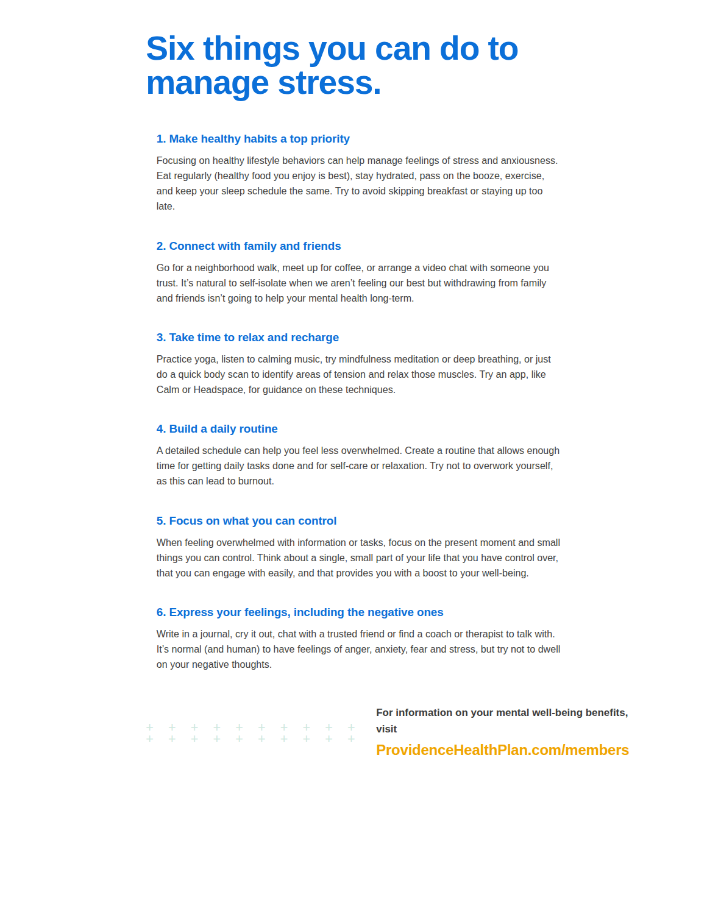Six things you can do to manage stress.
Make healthy habits a top priority
Focusing on healthy lifestyle behaviors can help manage feelings of stress and anxiousness. Eat regularly (healthy food you enjoy is best), stay hydrated, pass on the booze, exercise, and keep your sleep schedule the same. Try to avoid skipping breakfast or staying up too late.
Connect with family and friends
Go for a neighborhood walk, meet up for coffee, or arrange a video chat with someone you trust. It’s natural to self-isolate when we aren’t feeling our best but withdrawing from family and friends isn’t going to help your mental health long-term.
Take time to relax and recharge
Practice yoga, listen to calming music, try mindfulness meditation or deep breathing, or just do a quick body scan to identify areas of tension and relax those muscles. Try an app, like Calm or Headspace, for guidance on these techniques.
Build a daily routine
A detailed schedule can help you feel less overwhelmed. Create a routine that allows enough time for getting daily tasks done and for self-care or relaxation. Try not to overwork yourself, as this can lead to burnout.
Focus on what you can control
When feeling overwhelmed with information or tasks, focus on the present moment and small things you can control. Think about a single, small part of your life that you have control over, that you can engage with easily, and that provides you with a boost to your well-being.
Express your feelings, including the negative ones
Write in a journal, cry it out, chat with a trusted friend or find a coach or therapist to talk with. It’s normal (and human) to have feelings of anger, anxiety, fear and stress, but try not to dwell on your negative thoughts.
+ + + + + + + + + + + + + + + + + + + +
For information on your mental well-being benefits, visit
ProvidenceHealthPlan.com/members